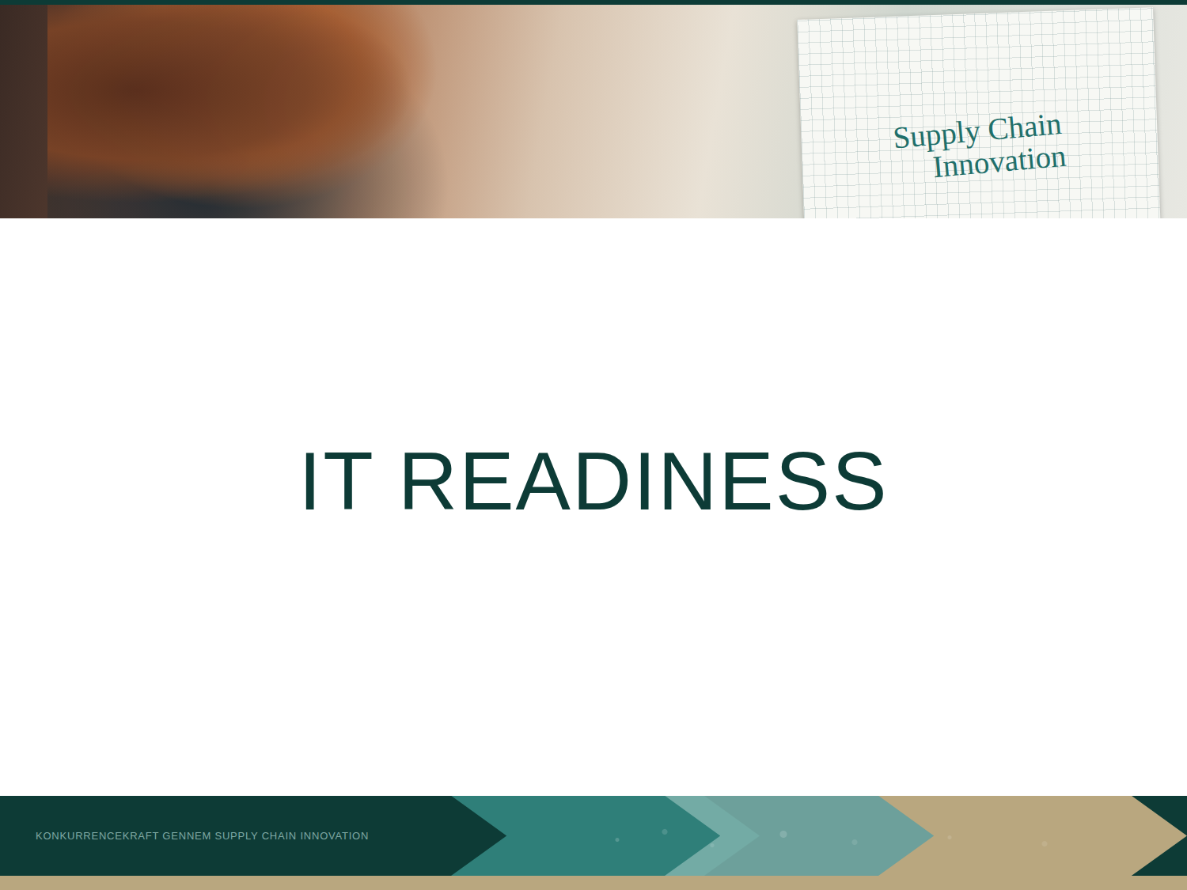Supply ChainInnovation
IT READINESS
Konkurrencekraft gennem Supply Chain Innovation